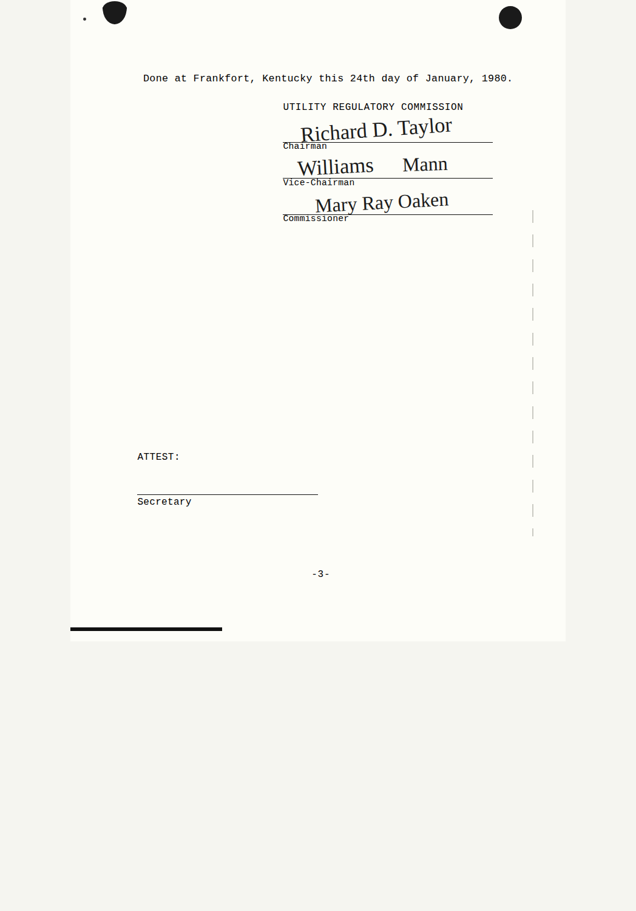Done at Frankfort, Kentucky this 24th day of January, 1980.
UTILITY REGULATORY COMMISSION
Richard D. Taylor
Chairman
Williams Mann
Vice-Chairman
Mary Ray Oaken
Commissioner
ATTEST:
Secretary
-3-